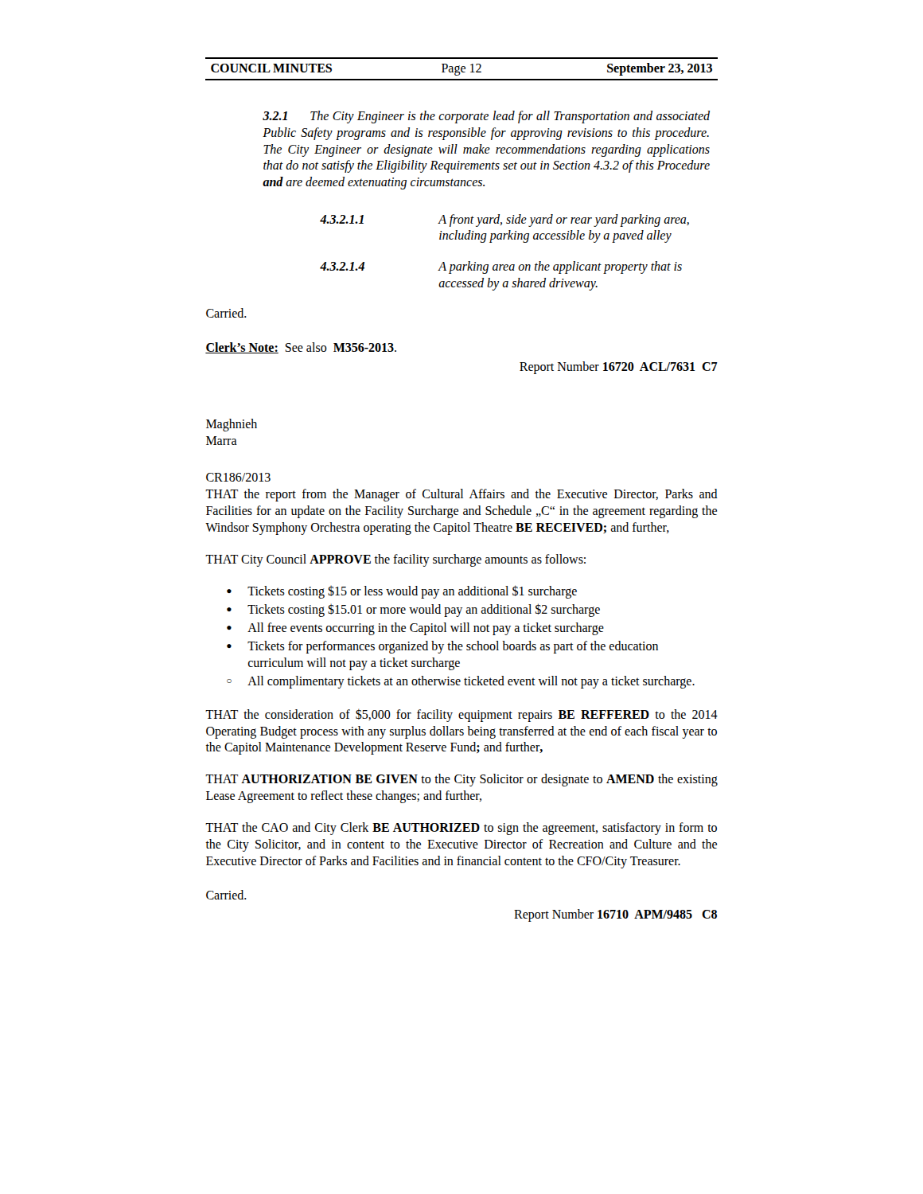COUNCIL MINUTES
Page 12
September 23, 2013
3.2.1 The City Engineer is the corporate lead for all Transportation and associated Public Safety programs and is responsible for approving revisions to this procedure. The City Engineer or designate will make recommendations regarding applications that do not satisfy the Eligibility Requirements set out in Section 4.3.2 of this Procedure and are deemed extenuating circumstances.
4.3.2.1.1 A front yard, side yard or rear yard parking area, including parking accessible by a paved alley
4.3.2.1.4 A parking area on the applicant property that is accessed by a shared driveway.
Carried.
Clerk’s Note: See also M356-2013.
Report Number 16720 ACL/7631 C7
Maghnieh
Marra
CR186/2013
THAT the report from the Manager of Cultural Affairs and the Executive Director, Parks and Facilities for an update on the Facility Surcharge and Schedule „C“ in the agreement regarding the Windsor Symphony Orchestra operating the Capitol Theatre BE RECEIVED; and further,
THAT City Council APPROVE the facility surcharge amounts as follows:
Tickets costing $15 or less would pay an additional $1 surcharge
Tickets costing $15.01 or more would pay an additional $2 surcharge
All free events occurring in the Capitol will not pay a ticket surcharge
Tickets for performances organized by the school boards as part of the education curriculum will not pay a ticket surcharge
All complimentary tickets at an otherwise ticketed event will not pay a ticket surcharge.
THAT the consideration of $5,000 for facility equipment repairs BE REFFERED to the 2014 Operating Budget process with any surplus dollars being transferred at the end of each fiscal year to the Capitol Maintenance Development Reserve Fund; and further,
THAT AUTHORIZATION BE GIVEN to the City Solicitor or designate to AMEND the existing Lease Agreement to reflect these changes; and further,
THAT the CAO and City Clerk BE AUTHORIZED to sign the agreement, satisfactory in form to the City Solicitor, and in content to the Executive Director of Recreation and Culture and the Executive Director of Parks and Facilities and in financial content to the CFO/City Treasurer.
Carried.
Report Number 16710 APM/9485 C8